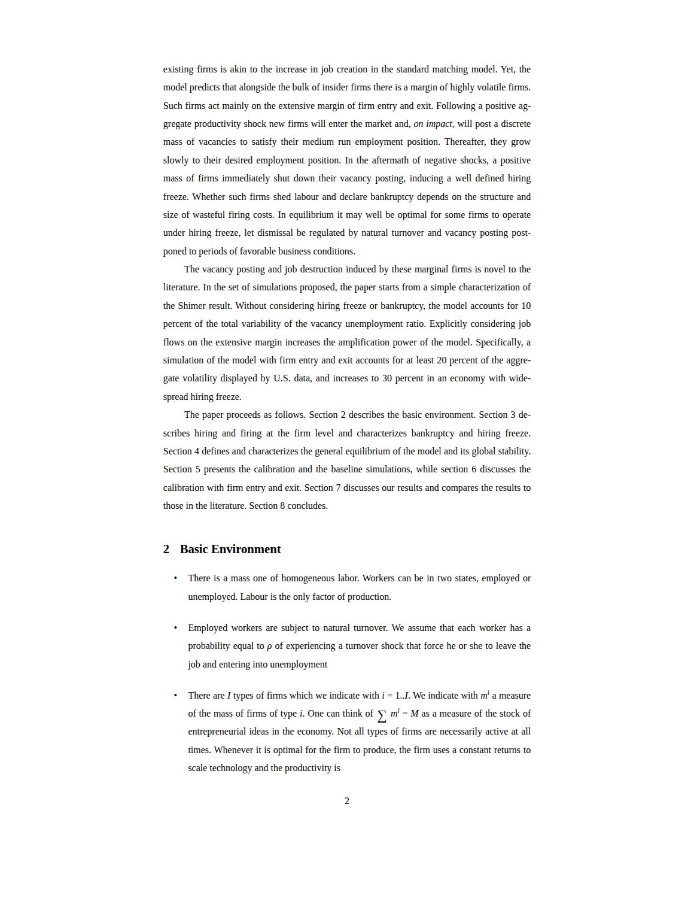existing firms is akin to the increase in job creation in the standard matching model. Yet, the model predicts that alongside the bulk of insider firms there is a margin of highly volatile firms. Such firms act mainly on the extensive margin of firm entry and exit. Following a positive aggregate productivity shock new firms will enter the market and, on impact, will post a discrete mass of vacancies to satisfy their medium run employment position. Thereafter, they grow slowly to their desired employment position. In the aftermath of negative shocks, a positive mass of firms immediately shut down their vacancy posting, inducing a well defined hiring freeze. Whether such firms shed labour and declare bankruptcy depends on the structure and size of wasteful firing costs. In equilibrium it may well be optimal for some firms to operate under hiring freeze, let dismissal be regulated by natural turnover and vacancy posting postponed to periods of favorable business conditions.
The vacancy posting and job destruction induced by these marginal firms is novel to the literature. In the set of simulations proposed, the paper starts from a simple characterization of the Shimer result. Without considering hiring freeze or bankruptcy, the model accounts for 10 percent of the total variability of the vacancy unemployment ratio. Explicitly considering job flows on the extensive margin increases the amplification power of the model. Specifically, a simulation of the model with firm entry and exit accounts for at least 20 percent of the aggregate volatility displayed by U.S. data, and increases to 30 percent in an economy with widespread hiring freeze.
The paper proceeds as follows. Section 2 describes the basic environment. Section 3 describes hiring and firing at the firm level and characterizes bankruptcy and hiring freeze. Section 4 defines and characterizes the general equilibrium of the model and its global stability. Section 5 presents the calibration and the baseline simulations, while section 6 discusses the calibration with firm entry and exit. Section 7 discusses our results and compares the results to those in the literature. Section 8 concludes.
2 Basic Environment
There is a mass one of homogeneous labor. Workers can be in two states, employed or unemployed. Labour is the only factor of production.
Employed workers are subject to natural turnover. We assume that each worker has a probability equal to ρ of experiencing a turnover shock that force he or she to leave the job and entering into unemployment
There are I types of firms which we indicate with i = 1..I. We indicate with mi a measure of the mass of firms of type i. One can think of ∑ mi = M as a measure of the stock of entrepreneurial ideas in the economy. Not all types of firms are necessarily active at all times. Whenever it is optimal for the firm to produce, the firm uses a constant returns to scale technology and the productivity is
2